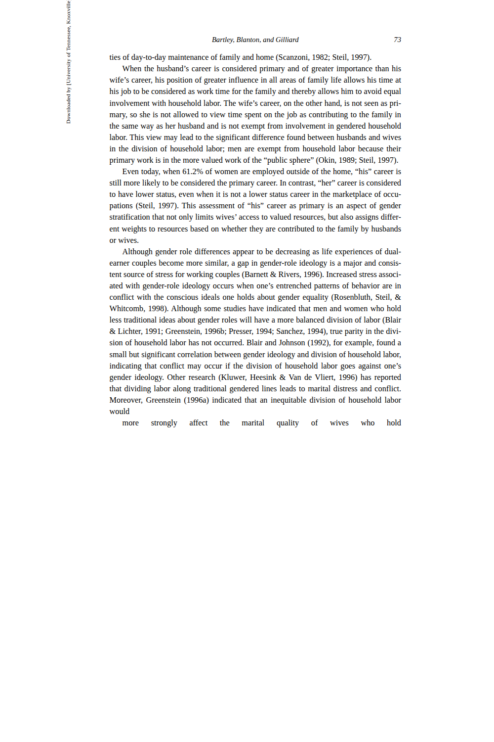Downloaded by [University of Tennessee, Knoxville] at 08:08 22 October 2015
Bartley, Blanton, and Gilliard73
ties of day-to-day maintenance of family and home (Scanzoni, 1982; Steil, 1997).
When the husband’s career is considered primary and of greater importance than his wife’s career, his position of greater influence in all areas of family life allows his time at his job to be considered as work time for the family and thereby allows him to avoid equal involvement with household labor. The wife’s career, on the other hand, is not seen as primary, so she is not allowed to view time spent on the job as contributing to the family in the same way as her husband and is not exempt from involvement in gendered household labor. This view may lead to the significant difference found between husbands and wives in the division of household labor; men are exempt from household labor because their primary work is in the more valued work of the “public sphere” (Okin, 1989; Steil, 1997).
Even today, when 61.2% of women are employed outside of the home, “his” career is still more likely to be considered the primary career. In contrast, “her” career is considered to have lower status, even when it is not a lower status career in the marketplace of occupations (Steil, 1997). This assessment of “his” career as primary is an aspect of gender stratification that not only limits wives’ access to valued resources, but also assigns different weights to resources based on whether they are contributed to the family by husbands or wives.
Although gender role differences appear to be decreasing as life experiences of dual-earner couples become more similar, a gap in gender-role ideology is a major and consistent source of stress for working couples (Barnett & Rivers, 1996). Increased stress associated with gender-role ideology occurs when one’s entrenched patterns of behavior are in conflict with the conscious ideals one holds about gender equality (Rosenbluth, Steil, & Whitcomb, 1998). Although some studies have indicated that men and women who hold less traditional ideas about gender roles will have a more balanced division of labor (Blair & Lichter, 1991; Greenstein, 1996b; Presser, 1994; Sanchez, 1994), true parity in the division of household labor has not occurred. Blair and Johnson (1992), for example, found a small but significant correlation between gender ideology and division of household labor, indicating that conflict may occur if the division of household labor goes against one’s gender ideology. Other research (Kluwer, Heesink & Van de Vliert, 1996) has reported that dividing labor along traditional gendered lines leads to marital distress and conflict. Moreover, Greenstein (1996a) indicated that an inequitable division of household labor would more strongly affect the marital quality of wives who hold